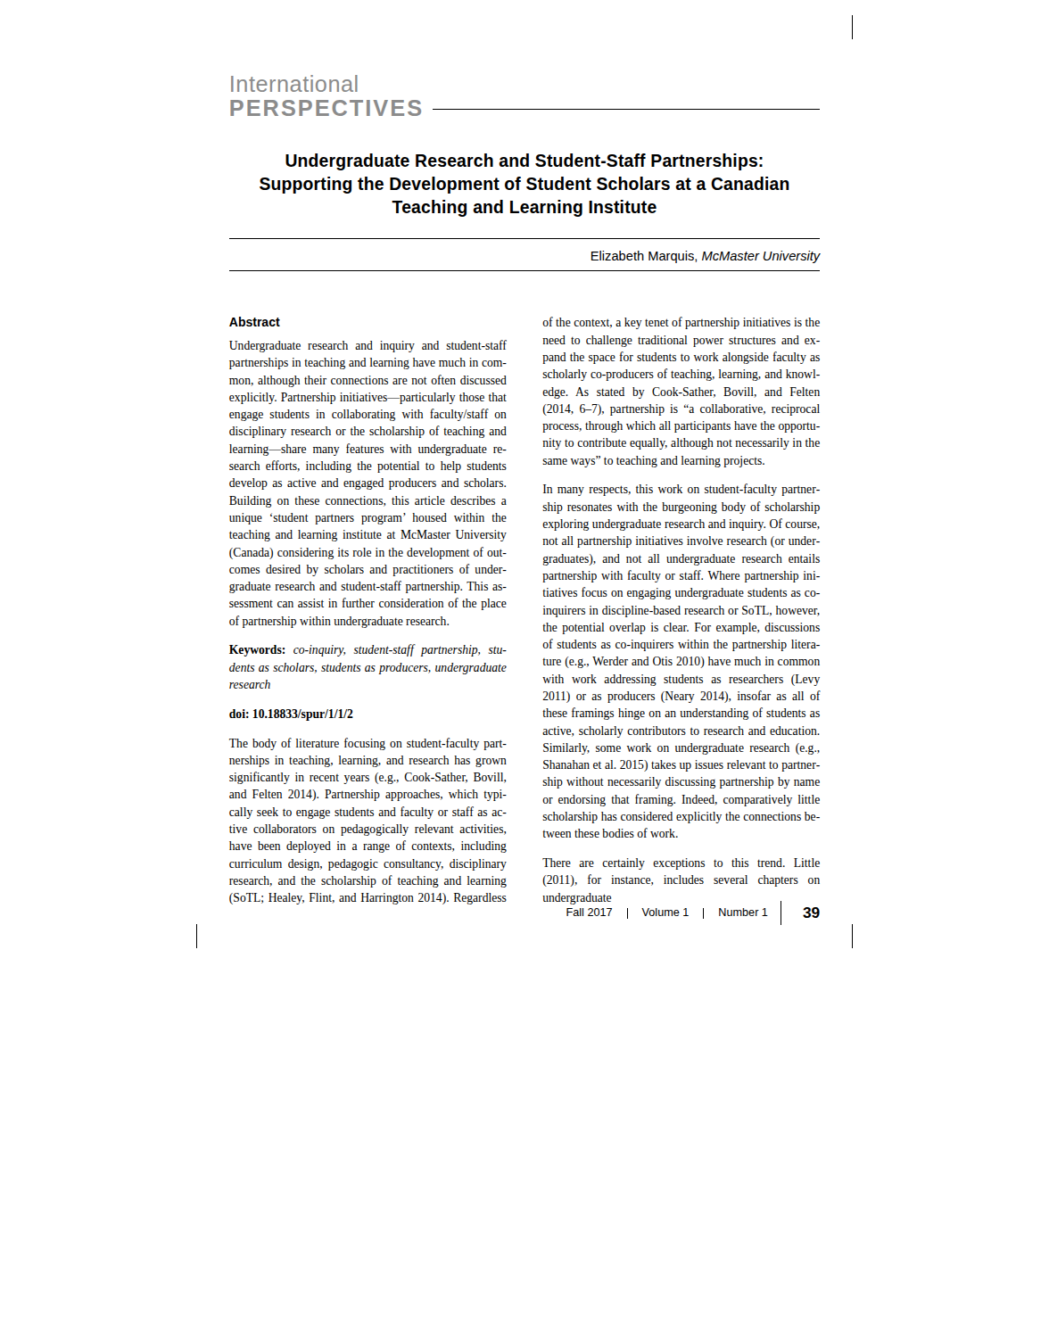International
PERSPECTIVES
Undergraduate Research and Student-Staff Partnerships: Supporting the Development of Student Scholars at a Canadian Teaching and Learning Institute
Elizabeth Marquis, McMaster University
Abstract
Undergraduate research and inquiry and student-staff partnerships in teaching and learning have much in common, although their connections are not often discussed explicitly. Partnership initiatives—particularly those that engage students in collaborating with faculty/staff on disciplinary research or the scholarship of teaching and learning—share many features with undergraduate research efforts, including the potential to help students develop as active and engaged producers and scholars. Building on these connections, this article describes a unique ‘student partners program’ housed within the teaching and learning institute at McMaster University (Canada) considering its role in the development of outcomes desired by scholars and practitioners of undergraduate research and student-staff partnership. This assessment can assist in further consideration of the place of partnership within undergraduate research.
Keywords: co-inquiry, student-staff partnership, students as scholars, students as producers, undergraduate research
doi: 10.18833/spur/1/1/2
The body of literature focusing on student-faculty partnerships in teaching, learning, and research has grown significantly in recent years (e.g., Cook-Sather, Bovill, and Felten 2014). Partnership approaches, which typically seek to engage students and faculty or staff as active collaborators on pedagogically relevant activities, have been deployed in a range of contexts, including curriculum design, pedagogic consultancy, disciplinary research, and the scholarship of teaching and learning (SoTL; Healey, Flint, and Harrington 2014). Regardless of the context, a key tenet of partnership initiatives is the need to challenge traditional power structures and expand the space for students to work alongside faculty as scholarly co-producers of teaching, learning, and knowledge. As stated by Cook-Sather, Bovill, and Felten (2014, 6–7), partnership is “a collaborative, reciprocal process, through which all participants have the opportunity to contribute equally, although not necessarily in the same ways” to teaching and learning projects.
In many respects, this work on student-faculty partnership resonates with the burgeoning body of scholarship exploring undergraduate research and inquiry. Of course, not all partnership initiatives involve research (or undergraduates), and not all undergraduate research entails partnership with faculty or staff. Where partnership initiatives focus on engaging undergraduate students as co-inquirers in discipline-based research or SoTL, however, the potential overlap is clear. For example, discussions of students as co-inquirers within the partnership literature (e.g., Werder and Otis 2010) have much in common with work addressing students as researchers (Levy 2011) or as producers (Neary 2014), insofar as all of these framings hinge on an understanding of students as active, scholarly contributors to research and education. Similarly, some work on undergraduate research (e.g., Shanahan et al. 2015) takes up issues relevant to partnership without necessarily discussing partnership by name or endorsing that framing. Indeed, comparatively little scholarship has considered explicitly the connections between these bodies of work.
There are certainly exceptions to this trend. Little (2011), for instance, includes several chapters on undergraduate
Fall 2017 Volume 1 Number 1 39